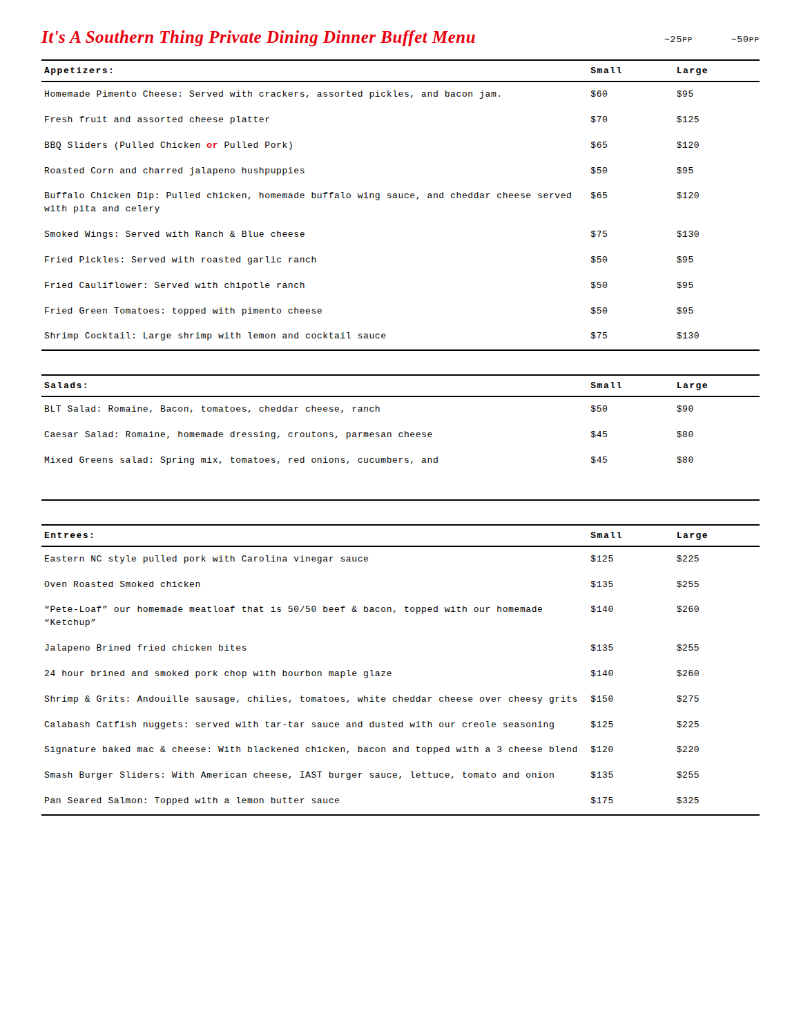It's A Southern Thing Private Dining Dinner Buffet Menu
~25PP ~50PP
| Appetizers: | Small | Large |
| --- | --- | --- |
| Homemade Pimento Cheese: Served with crackers, assorted pickles, and bacon jam. | $60 | $95 |
| Fresh fruit and assorted cheese platter | $70 | $125 |
| BBQ Sliders (Pulled Chicken or Pulled Pork) | $65 | $120 |
| Roasted Corn and charred jalapeno hushpuppies | $50 | $95 |
| Buffalo Chicken Dip: Pulled chicken, homemade buffalo wing sauce, and cheddar cheese served with pita and celery | $65 | $120 |
| Smoked Wings: Served with Ranch & Blue cheese | $75 | $130 |
| Fried Pickles: Served with roasted garlic ranch | $50 | $95 |
| Fried Cauliflower: Served with chipotle ranch | $50 | $95 |
| Fried Green Tomatoes: topped with pimento cheese | $50 | $95 |
| Shrimp Cocktail: Large shrimp with lemon and cocktail sauce | $75 | $130 |
| Salads: | Small | Large |
| --- | --- | --- |
| BLT Salad: Romaine, Bacon, tomatoes, cheddar cheese, ranch | $50 | $90 |
| Caesar Salad: Romaine, homemade dressing, croutons, parmesan cheese | $45 | $80 |
| Mixed Greens salad: Spring mix, tomatoes, red onions, cucumbers, and | $45 | $80 |
| Entrees: | Small | Large |
| --- | --- | --- |
| Eastern NC style pulled pork with Carolina vinegar sauce | $125 | $225 |
| Oven Roasted Smoked chicken | $135 | $255 |
| “Pete-Loaf” our homemade meatloaf that is 50/50 beef & bacon, topped with our homemade “Ketchup” | $140 | $260 |
| Jalapeno Brined fried chicken bites | $135 | $255 |
| 24 hour brined and smoked pork chop with bourbon maple glaze | $140 | $260 |
| Shrimp & Grits: Andouille sausage, chilies, tomatoes, white cheddar cheese over cheesy grits | $150 | $275 |
| Calabash Catfish nuggets: served with tar-tar sauce and dusted with our creole seasoning | $125 | $225 |
| Signature baked mac & cheese: With blackened chicken, bacon and topped with a 3 cheese blend | $120 | $220 |
| Smash Burger Sliders: With American cheese, IAST burger sauce, lettuce, tomato and onion | $135 | $255 |
| Pan Seared Salmon: Topped with a lemon butter sauce | $175 | $325 |